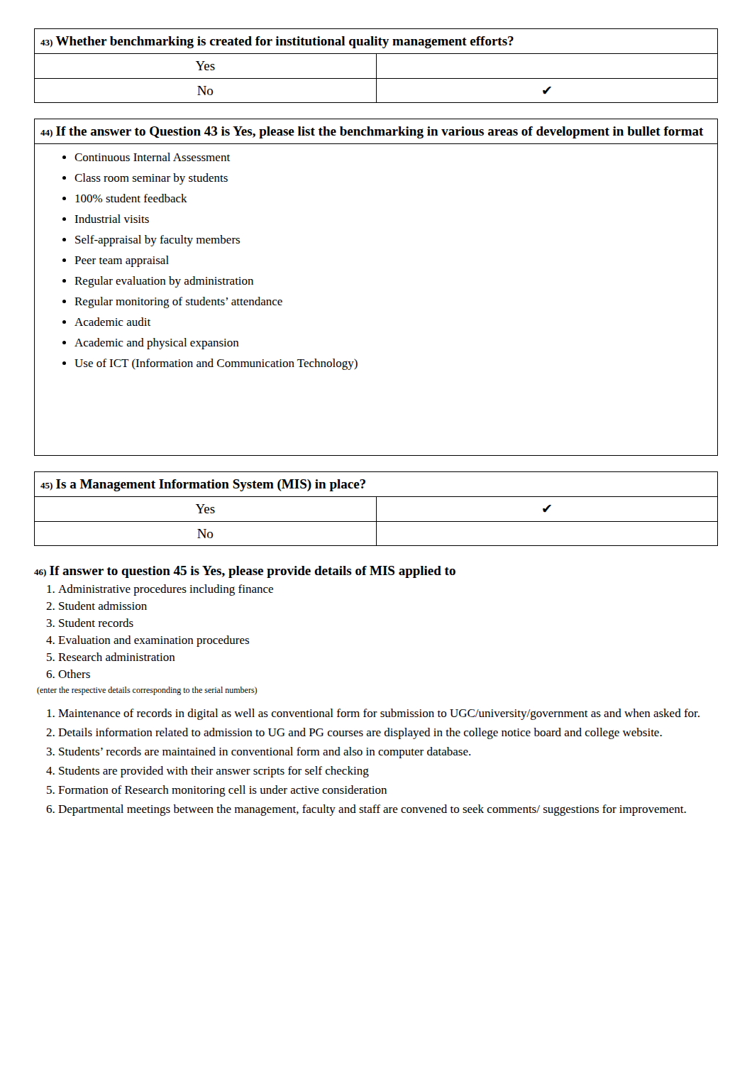| 43) Whether benchmarking is created for institutional quality management efforts? |
| Yes | |
| No | ✔ |
| 44) If the answer to Question 43 is Yes, please list the benchmarking in various areas of development in bullet format |
| Continuous Internal Assessment Class room seminar by students 100% student feedback Industrial visits Self-appraisal by faculty members Peer team appraisal Regular evaluation by administration Regular monitoring of students’ attendance Academic audit Academic and physical expansion Use of ICT (Information and Communication Technology) |
| 45) Is a Management Information System (MIS) in place? |
| Yes | ✔ |
| No | |
46) If answer to question 45 is Yes, please provide details of MIS applied to
Administrative procedures including finance
Student admission
Student records
Evaluation and examination procedures
Research administration
Others
(enter the respective details corresponding to the serial numbers)
Maintenance of records in digital as well as conventional form for submission to UGC/university/government as and when asked for.
Details information related to admission to UG and PG courses are displayed in the college notice board and college website.
Students’ records are maintained in conventional form and also in computer database.
Students are provided with their answer scripts for self checking
Formation of Research monitoring cell is under active consideration
Departmental meetings between the management, faculty and staff are convened to seek comments/ suggestions for improvement.